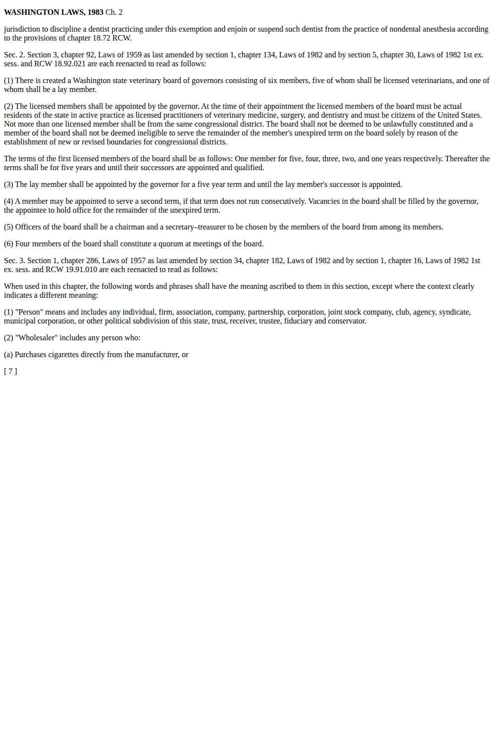WASHINGTON LAWS, 1983 Ch. 2
jurisdiction to discipline a dentist practicing under this exemption and enjoin or suspend such dentist from the practice of nondental anesthesia according to the provisions of chapter 18.72 RCW.
Sec. 2. Section 3, chapter 92, Laws of 1959 as last amended by section 1, chapter 134, Laws of 1982 and by section 5, chapter 30, Laws of 1982 1st ex. sess. and RCW 18.92.021 are each reenacted to read as follows:
(1) There is created a Washington state veterinary board of governors consisting of six members, five of whom shall be licensed veterinarians, and one of whom shall be a lay member.
(2) The licensed members shall be appointed by the governor. At the time of their appointment the licensed members of the board must be actual residents of the state in active practice as licensed practitioners of veterinary medicine, surgery, and dentistry and must be citizens of the United States. Not more than one licensed member shall be from the same congressional district. The board shall not be deemed to be unlawfully constituted and a member of the board shall not be deemed ineligible to serve the remainder of the member's unexpired term on the board solely by reason of the establishment of new or revised boundaries for congressional districts.
The terms of the first licensed members of the board shall be as follows: One member for five, four, three, two, and one years respectively. Thereafter the terms shall be for five years and until their successors are appointed and qualified.
(3) The lay member shall be appointed by the governor for a five year term and until the lay member's successor is appointed.
(4) A member may be appointed to serve a second term, if that term does not run consecutively. Vacancies in the board shall be filled by the governor, the appointee to hold office for the remainder of the unexpired term.
(5) Officers of the board shall be a chairman and a secretary–treasurer to be chosen by the members of the board from among its members.
(6) Four members of the board shall constitute a quorum at meetings of the board.
Sec. 3. Section 1, chapter 286, Laws of 1957 as last amended by section 34, chapter 182, Laws of 1982 and by section 1, chapter 16, Laws of 1982 1st ex. sess. and RCW 19.91.010 are each reenacted to read as follows:
When used in this chapter, the following words and phrases shall have the meaning ascribed to them in this section, except where the context clearly indicates a different meaning:
(1) "Person" means and includes any individual, firm, association, company, partnership, corporation, joint stock company, club, agency, syndicate, municipal corporation, or other political subdivision of this state, trust, receiver, trustee, fiduciary and conservator.
(2) "Wholesaler" includes any person who:
(a) Purchases cigarettes directly from the manufacturer, or
[ 7 ]